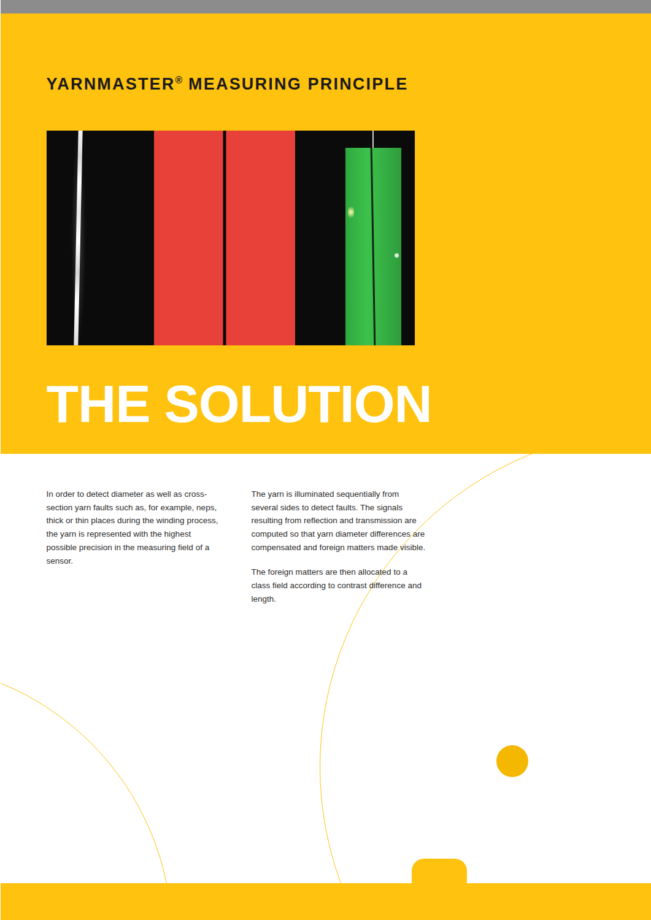YarnMaster® Measuring Principle
THE SOLUTION
In order to detect diameter as well as cross-section yarn faults such as, for example, neps, thick or thin places during the winding process, the yarn is represented with the highest possible precision in the measuring field of a sensor.
The yarn is illuminated sequentially from several sides to detect faults. The signals resulting from reflection and transmission are computed so that yarn diameter differences are compensated and foreign matters made visible.
The foreign matters are then allocated to a class field according to contrast difference and length.